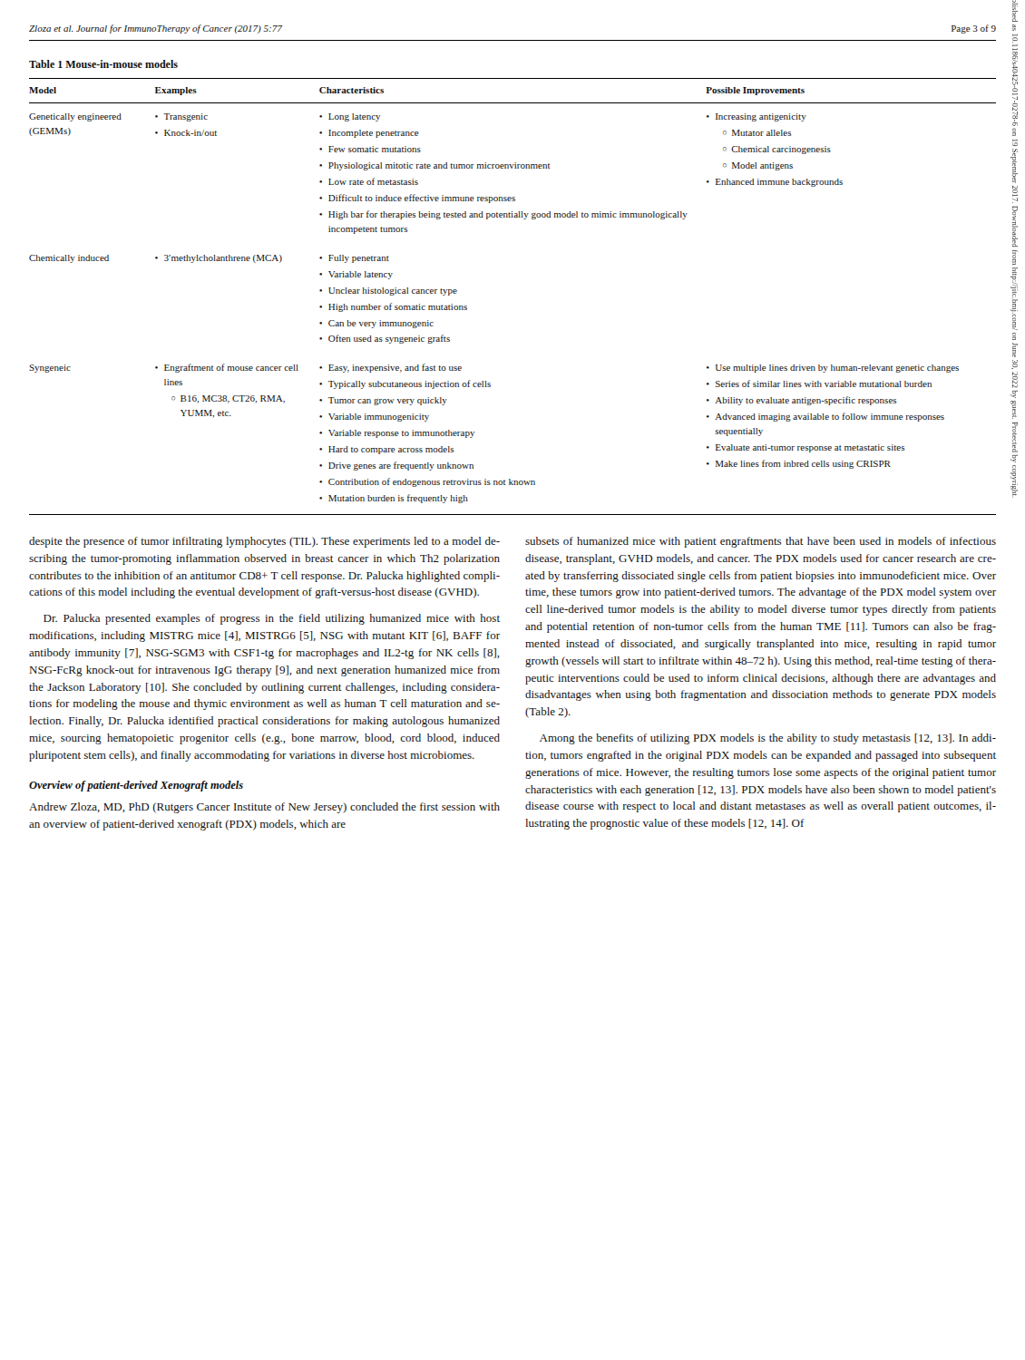Zloza et al. Journal for ImmunoTherapy of Cancer (2017) 5:77
Page 3 of 9
J Immunother Cancer: first published as 10.1186/s40425-017-0278-6 on 19 September 2017. Downloaded from http://jitc.bmj.com/ on June 30, 2022 by guest. Protected by copyright.
Table 1 Mouse-in-mouse models
| Model | Examples | Characteristics | Possible Improvements |
| --- | --- | --- | --- |
| Genetically engineered (GEMMs) | Transgenic Knock-in/out | Long latency Incomplete penetrance Few somatic mutations Physiological mitotic rate and tumor microenvironment Low rate of metastasis Difficult to induce effective immune responses High bar for therapies being tested and potentially good model to mimic immunologically incompetent tumors | Increasing antigenicity Mutator alleles Chemical carcinogenesis Model antigens Enhanced immune backgrounds |
| Chemically induced | 3′methylcholanthrene (MCA) | Fully penetrant Variable latency Unclear histological cancer type High number of somatic mutations Can be very immunogenic Often used as syngeneic grafts | |
| Syngeneic | Engraftment of mouse cancer cell lines B16, MC38, CT26, RMA, YUMM, etc. | Easy, inexpensive, and fast to use Typically subcutaneous injection of cells Tumor can grow very quickly Variable immunogenicity Variable response to immunotherapy Hard to compare across models Drive genes are frequently unknown Contribution of endogenous retrovirus is not known Mutation burden is frequently high | Use multiple lines driven by human-relevant genetic changes Series of similar lines with variable mutational burden Ability to evaluate antigen-specific responses Advanced imaging available to follow immune responses sequentially Evaluate anti-tumor response at metastatic sites Make lines from inbred cells using CRISPR |
despite the presence of tumor infiltrating lymphocytes (TIL). These experiments led to a model describing the tumor-promoting inflammation observed in breast cancer in which Th2 polarization contributes to the inhibition of an antitumor CD8+ T cell response. Dr. Palucka highlighted complications of this model including the eventual development of graft-versus-host disease (GVHD).
Dr. Palucka presented examples of progress in the field utilizing humanized mice with host modifications, including MISTRG mice [4], MISTRG6 [5], NSG with mutant KIT [6], BAFF for antibody immunity [7], NSG-SGM3 with CSF1-tg for macrophages and IL2-tg for NK cells [8], NSG-FcRg knock-out for intravenous IgG therapy [9], and next generation humanized mice from the Jackson Laboratory [10]. She concluded by outlining current challenges, including considerations for modeling the mouse and thymic environment as well as human T cell maturation and selection. Finally, Dr. Palucka identified practical considerations for making autologous humanized mice, sourcing hematopoietic progenitor cells (e.g., bone marrow, blood, cord blood, induced pluripotent stem cells), and finally accommodating for variations in diverse host microbiomes.
Overview of patient-derived Xenograft models
Andrew Zloza, MD, PhD (Rutgers Cancer Institute of New Jersey) concluded the first session with an overview of patient-derived xenograft (PDX) models, which are
subsets of humanized mice with patient engraftments that have been used in models of infectious disease, transplant, GVHD models, and cancer. The PDX models used for cancer research are created by transferring dissociated single cells from patient biopsies into immunodeficient mice. Over time, these tumors grow into patient-derived tumors. The advantage of the PDX model system over cell line-derived tumor models is the ability to model diverse tumor types directly from patients and potential retention of non-tumor cells from the human TME [11]. Tumors can also be fragmented instead of dissociated, and surgically transplanted into mice, resulting in rapid tumor growth (vessels will start to infiltrate within 48–72 h). Using this method, real-time testing of therapeutic interventions could be used to inform clinical decisions, although there are advantages and disadvantages when using both fragmentation and dissociation methods to generate PDX models (Table 2).
Among the benefits of utilizing PDX models is the ability to study metastasis [12, 13]. In addition, tumors engrafted in the original PDX models can be expanded and passaged into subsequent generations of mice. However, the resulting tumors lose some aspects of the original patient tumor characteristics with each generation [12, 13]. PDX models have also been shown to model patient's disease course with respect to local and distant metastases as well as overall patient outcomes, illustrating the prognostic value of these models [12, 14]. Of